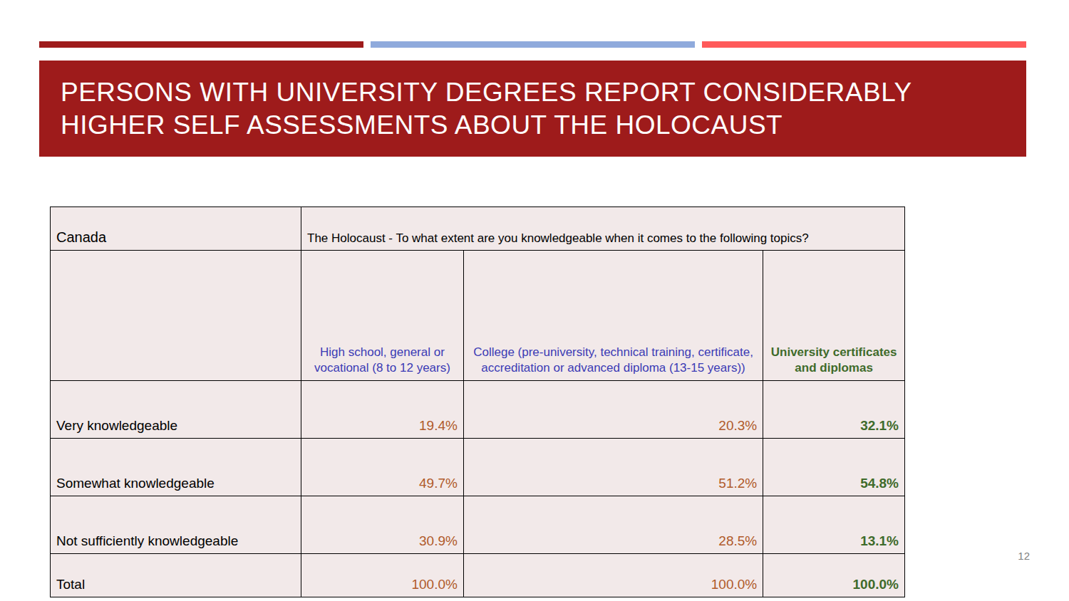PERSONS WITH UNIVERSITY DEGREES REPORT CONSIDERABLY
HIGHER SELF ASSESSMENTS ABOUT THE HOLOCAUST
| Canada | The Holocaust - To what extent are you knowledgeable when it comes to the following topics? |
| | High school, general or vocational (8 to 12 years) | College (pre-university, technical training, certificate, accreditation or advanced diploma (13-15 years)) | University certificates and diplomas |
| Very knowledgeable | 19.4% | 20.3% | 32.1% |
| Somewhat knowledgeable | 49.7% | 51.2% | 54.8% |
| Not sufficiently knowledgeable | 30.9% | 28.5% | 13.1% |
| Total | 100.0% | 100.0% | 100.0% |
12